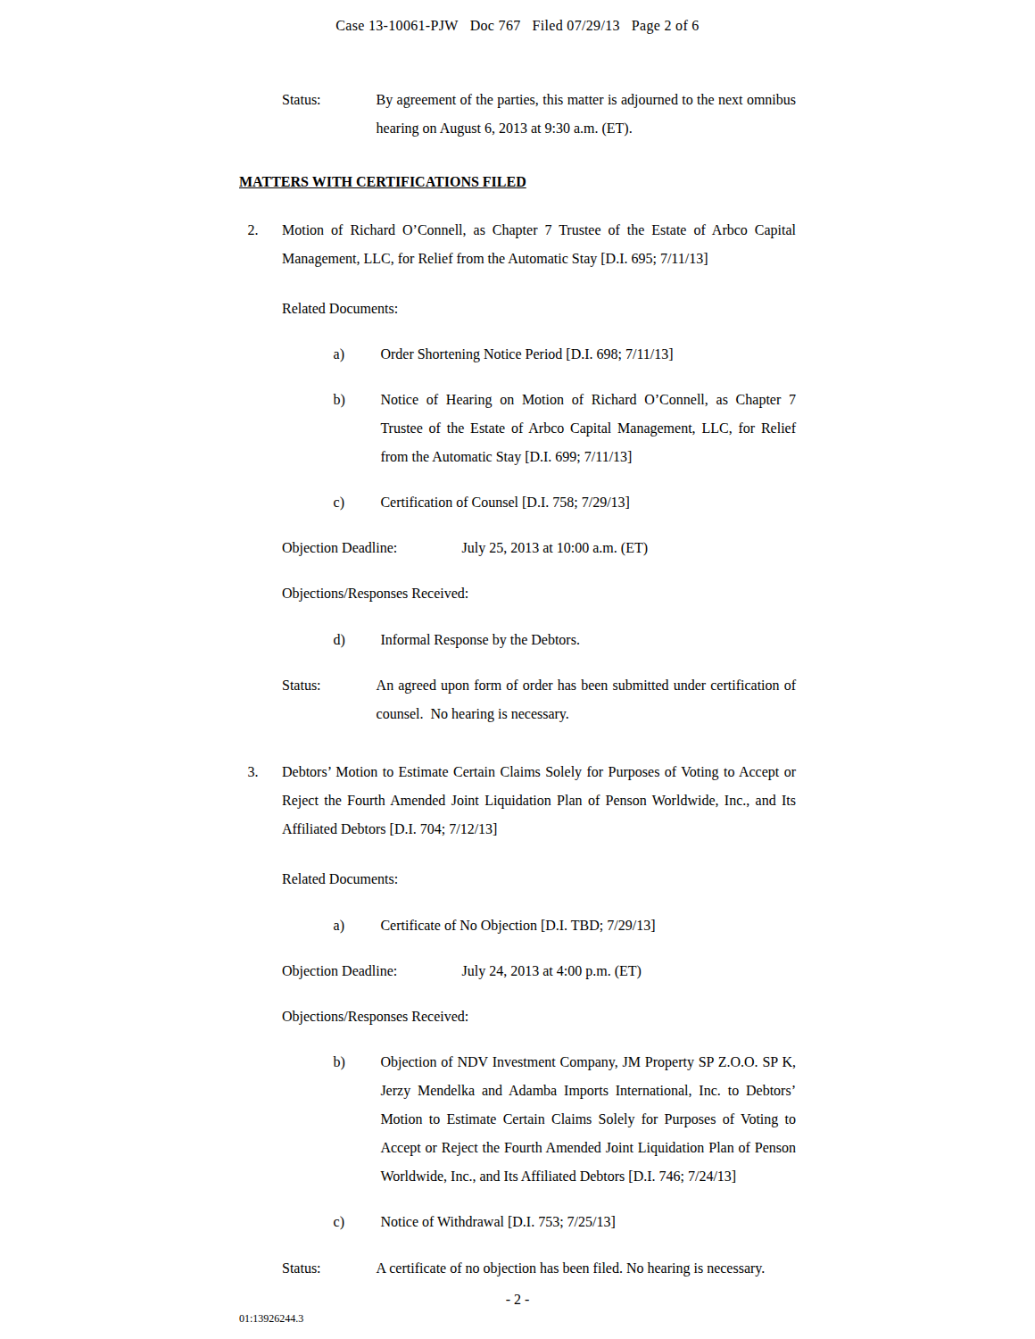Case 13-10061-PJW Doc 767 Filed 07/29/13 Page 2 of 6
Status:
By agreement of the parties, this matter is adjourned to the next omnibus hearing on August 6, 2013 at 9:30 a.m. (ET).
MATTERS WITH CERTIFICATIONS FILED
2.
Motion of Richard O’Connell, as Chapter 7 Trustee of the Estate of Arbco Capital Management, LLC, for Relief from the Automatic Stay [D.I. 695; 7/11/13]
Related Documents:
a)
Order Shortening Notice Period [D.I. 698; 7/11/13]
b)
Notice of Hearing on Motion of Richard O’Connell, as Chapter 7 Trustee of the Estate of Arbco Capital Management, LLC, for Relief from the Automatic Stay [D.I. 699; 7/11/13]
c)
Certification of Counsel [D.I. 758; 7/29/13]
Objection Deadline:
July 25, 2013 at 10:00 a.m. (ET)
Objections/Responses Received:
d)
Informal Response by the Debtors.
Status:
An agreed upon form of order has been submitted under certification of counsel. No hearing is necessary.
3.
Debtors’ Motion to Estimate Certain Claims Solely for Purposes of Voting to Accept or Reject the Fourth Amended Joint Liquidation Plan of Penson Worldwide, Inc., and Its Affiliated Debtors [D.I. 704; 7/12/13]
Related Documents:
a)
Certificate of No Objection [D.I. TBD; 7/29/13]
Objection Deadline:
July 24, 2013 at 4:00 p.m. (ET)
Objections/Responses Received:
b)
Objection of NDV Investment Company, JM Property SP Z.O.O. SP K, Jerzy Mendelka and Adamba Imports International, Inc. to Debtors’ Motion to Estimate Certain Claims Solely for Purposes of Voting to Accept or Reject the Fourth Amended Joint Liquidation Plan of Penson Worldwide, Inc., and Its Affiliated Debtors [D.I. 746; 7/24/13]
c)
Notice of Withdrawal [D.I. 753; 7/25/13]
Status:
A certificate of no objection has been filed. No hearing is necessary.
- 2 -
01:13926244.3